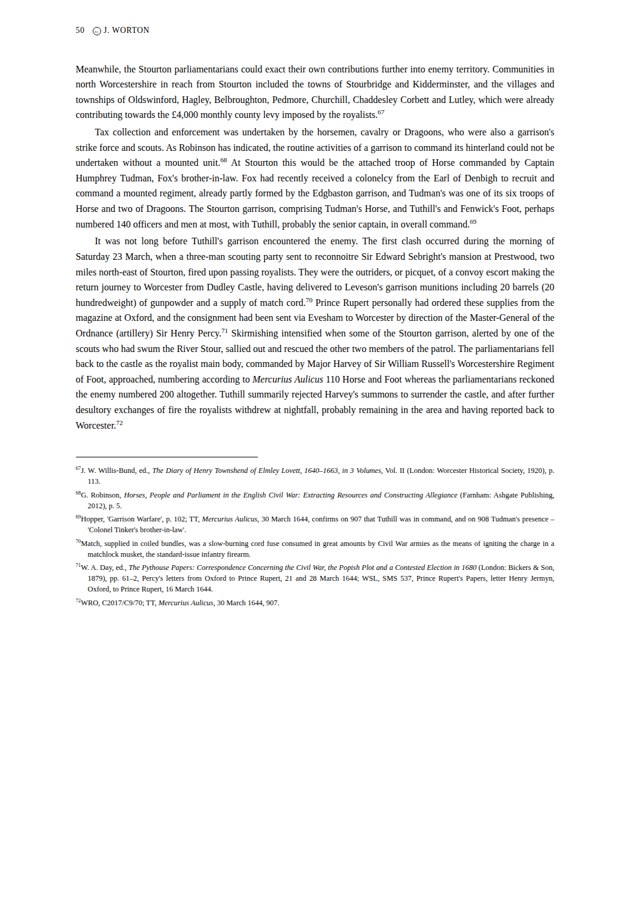50←J. WORTON
Meanwhile, the Stourton parliamentarians could exact their own contributions further into enemy territory. Communities in north Worcestershire in reach from Stourton included the towns of Stourbridge and Kidderminster, and the villages and townships of Oldswinford, Hagley, Belbroughton, Pedmore, Churchill, Chaddesley Corbett and Lutley, which were already contributing towards the £4,000 monthly county levy imposed by the royalists.67
Tax collection and enforcement was undertaken by the horsemen, cavalry or Dragoons, who were also a garrison's strike force and scouts. As Robinson has indicated, the routine activities of a garrison to command its hinterland could not be undertaken without a mounted unit.68 At Stourton this would be the attached troop of Horse commanded by Captain Humphrey Tudman, Fox's brother-in-law. Fox had recently received a colonelcy from the Earl of Denbigh to recruit and command a mounted regiment, already partly formed by the Edgbaston garrison, and Tudman's was one of its six troops of Horse and two of Dragoons. The Stourton garrison, comprising Tudman's Horse, and Tuthill's and Fenwick's Foot, perhaps numbered 140 officers and men at most, with Tuthill, probably the senior captain, in overall command.69
It was not long before Tuthill's garrison encountered the enemy. The first clash occurred during the morning of Saturday 23 March, when a three-man scouting party sent to reconnoitre Sir Edward Sebright's mansion at Prestwood, two miles north-east of Stourton, fired upon passing royalists. They were the outriders, or picquet, of a convoy escort making the return journey to Worcester from Dudley Castle, having delivered to Leveson's garrison munitions including 20 barrels (20 hundredweight) of gunpowder and a supply of match cord.70 Prince Rupert personally had ordered these supplies from the magazine at Oxford, and the consignment had been sent via Evesham to Worcester by direction of the Master-General of the Ordnance (artillery) Sir Henry Percy.71 Skirmishing intensified when some of the Stourton garrison, alerted by one of the scouts who had swum the River Stour, sallied out and rescued the other two members of the patrol. The parliamentarians fell back to the castle as the royalist main body, commanded by Major Harvey of Sir William Russell's Worcestershire Regiment of Foot, approached, numbering according to Mercurius Aulicus 110 Horse and Foot whereas the parliamentarians reckoned the enemy numbered 200 altogether. Tuthill summarily rejected Harvey's summons to surrender the castle, and after further desultory exchanges of fire the royalists withdrew at nightfall, probably remaining in the area and having reported back to Worcester.72
67J. W. Willis-Bund, ed., The Diary of Henry Townshend of Elmley Lovett, 1640–1663, in 3 Volumes, Vol. II (London: Worcester Historical Society, 1920), p. 113.
68G. Robinson, Horses, People and Parliament in the English Civil War: Extracting Resources and Constructing Allegiance (Farnham: Ashgate Publishing, 2012), p. 5.
69Hopper, 'Garrison Warfare', p. 102; TT, Mercurius Aulicus, 30 March 1644, confirms on 907 that Tuthill was in command, and on 908 Tudman's presence – 'Colonel Tinker's brother-in-law'.
70Match, supplied in coiled bundles, was a slow-burning cord fuse consumed in great amounts by Civil War armies as the means of igniting the charge in a matchlock musket, the standard-issue infantry firearm.
71W. A. Day, ed., The Pythouse Papers: Correspondence Concerning the Civil War, the Popish Plot and a Contested Election in 1680 (London: Bickers & Son, 1879), pp. 61–2, Percy's letters from Oxford to Prince Rupert, 21 and 28 March 1644; WSL, SMS 537, Prince Rupert's Papers, letter Henry Jermyn, Oxford, to Prince Rupert, 16 March 1644.
72WRO, C2017/C9/70; TT, Mercurius Aulicus, 30 March 1644, 907.